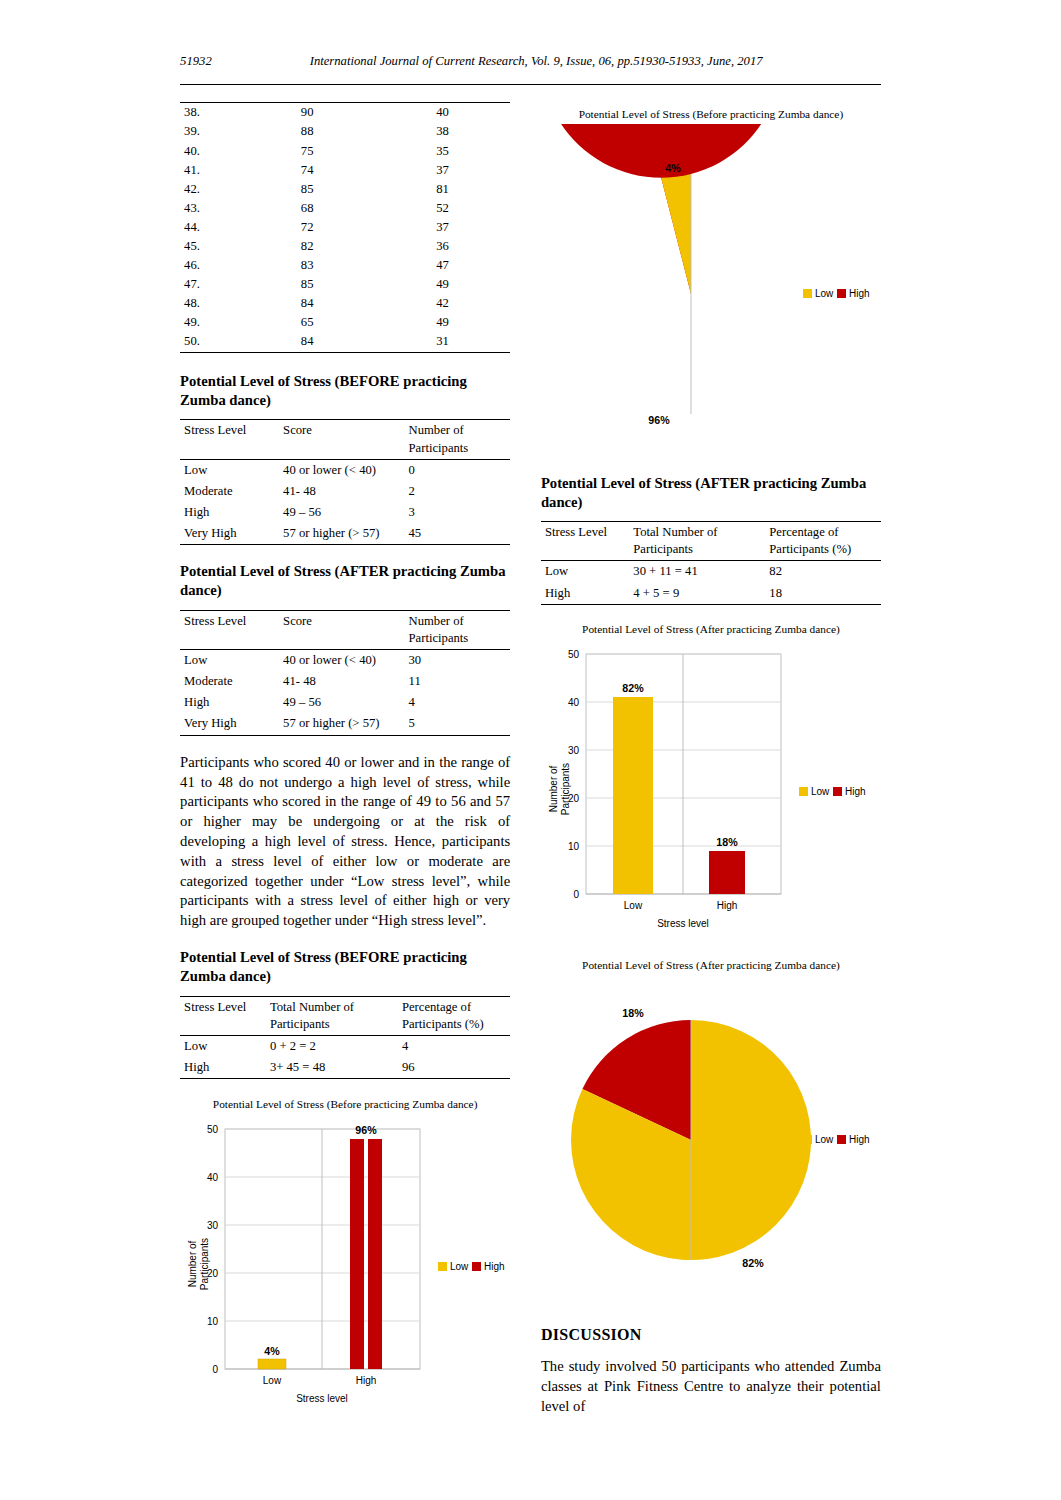51932 International Journal of Current Research, Vol. 9, Issue, 06, pp.51930-51933, June, 2017
| 38. | 90 | 40 |
| 39. | 88 | 38 |
| 40. | 75 | 35 |
| 41. | 74 | 37 |
| 42. | 85 | 81 |
| 43. | 68 | 52 |
| 44. | 72 | 37 |
| 45. | 82 | 36 |
| 46. | 83 | 47 |
| 47. | 85 | 49 |
| 48. | 84 | 42 |
| 49. | 65 | 49 |
| 50. | 84 | 31 |
Potential Level of Stress (BEFORE practicing Zumba dance)
| Stress Level | Score | Number of Participants |
| --- | --- | --- |
| Low | 40 or lower (< 40) | 0 |
| Moderate | 41- 48 | 2 |
| High | 49 – 56 | 3 |
| Very High | 57 or higher (> 57) | 45 |
Potential Level of Stress (AFTER practicing Zumba dance)
| Stress Level | Score | Number of Participants |
| --- | --- | --- |
| Low | 40 or lower (< 40) | 30 |
| Moderate | 41- 48 | 11 |
| High | 49 – 56 | 4 |
| Very High | 57 or higher (> 57) | 5 |
Participants who scored 40 or lower and in the range of 41 to 48 do not undergo a high level of stress, while participants who scored in the range of 49 to 56 and 57 or higher may be undergoing or at the risk of developing a high level of stress. Hence, participants with a stress level of either low or moderate are categorized together under “Low stress level”, while participants with a stress level of either high or very high are grouped together under “High stress level”.
Potential Level of Stress (BEFORE practicing Zumba dance)
| Stress Level | Total Number of Participants | Percentage of Participants (%) |
| --- | --- | --- |
| Low | 0 + 2 = 2 | 4 |
| High | 3+ 45 = 48 | 96 |
Potential Level of Stress (Before practicing Zumba dance)
0 10 20 30 40 50 Number of Participants 4% 96% Low High Stress level Low High
Potential Level of Stress (Before practicing Zumba dance)
4% 96% Low High
Potential Level of Stress (AFTER practicing Zumba dance)
| Stress Level | Total Number of Participants | Percentage of Participants (%) |
| --- | --- | --- |
| Low | 30 + 11 = 41 | 82 |
| High | 4 + 5 = 9 | 18 |
Potential Level of Stress (After practicing Zumba dance)
0 10 20 30 40 50 Number of Participants 82% 18% Low High Stress level Low High
Potential Level of Stress (After practicing Zumba dance)
18% 82% Low High
DISCUSSION
The study involved 50 participants who attended Zumba classes at Pink Fitness Centre to analyze their potential level of